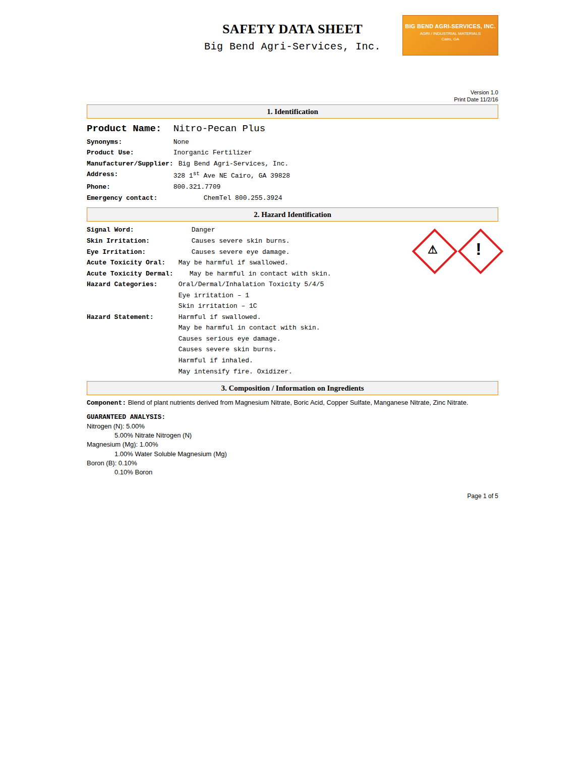BIG BEND AGRI-SERVICES, INC.
AGRI / INDUSTRIAL MATERIALS
Cairo, GA
SAFETY DATA SHEET
Big Bend Agri-Services, Inc.
Version 1.0
Print Date 11/2/16
1. Identification
| Product Name: | Nitro-Pecan Plus |
| Synonyms: | None |
| Product Use: | Inorganic Fertilizer |
| Manufacturer/Supplier: | Big Bend Agri-Services, Inc. |
| Address: | 328 1 st Ave NE Cairo, GA 39828 |
| Phone: | 800.321.7709 |
| Emergency contact: | ChemTel 800.255.3924 |
2. Hazard Identification
⚠ !
| Signal Word: | Danger |
| Skin Irritation: | Causes severe skin burns. |
| Eye Irritation: | Causes severe eye damage. |
| Acute Toxicity Oral: | May be harmful if swallowed. |
| Acute Toxicity Dermal: | May be harmful in contact with skin. |
| Hazard Categories: | Oral/Dermal/Inhalation Toxicity 5/4/5 |
| | Eye irritation – 1 |
| | Skin irritation – 1C |
| Hazard Statement: | Harmful if swallowed. |
| | May be harmful in contact with skin. |
| | Causes serious eye damage. |
| | Causes severe skin burns. |
| | Harmful if inhaled. |
| | May intensify fire. Oxidizer. |
3. Composition / Information on Ingredients
Component: Blend of plant nutrients derived from Magnesium Nitrate, Boric Acid, Copper Sulfate, Manganese Nitrate, Zinc Nitrate.
GUARANTEED ANALYSIS:
Nitrogen (N): 5.00%
5.00% Nitrate Nitrogen (N)
Magnesium (Mg): 1.00%
1.00% Water Soluble Magnesium (Mg)
Boron (B): 0.10%
0.10% Boron
Page 1 of 5